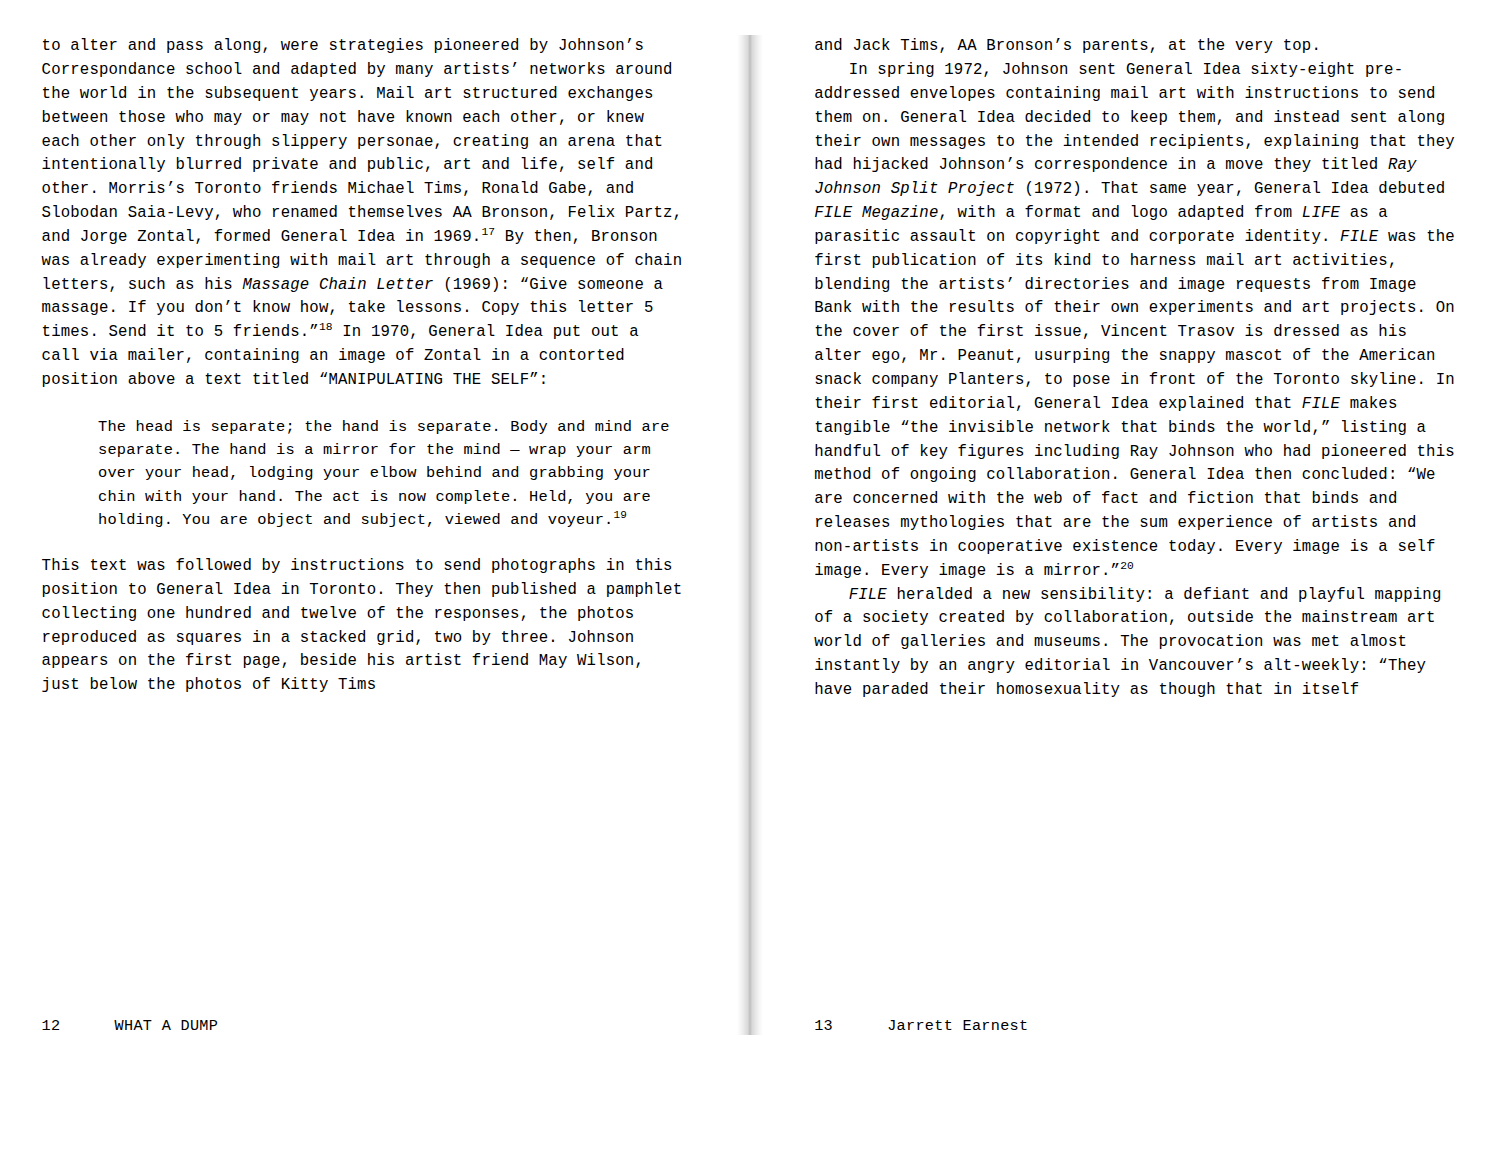to alter and pass along, were strategies pioneered by Johnson’s Correspondance school and adapted by many artists’ networks around the world in the subsequent years. Mail art structured exchanges between those who may or may not have known each other, or knew each other only through slippery personae, creating an arena that intentionally blurred private and public, art and life, self and other. Morris’s Toronto friends Michael Tims, Ronald Gabe, and Slobodan Saia-Levy, who renamed themselves AA Bronson, Felix Partz, and Jorge Zontal, formed General Idea in 1969.17 By then, Bronson was already experimenting with mail art through a sequence of chain letters, such as his Massage Chain Letter (1969): “Give someone a massage. If you don’t know how, take lessons. Copy this letter 5 times. Send it to 5 friends.”18 In 1970, General Idea put out a call via mailer, containing an image of Zontal in a contorted position above a text titled “MANIPULATING THE SELF”:
The head is separate; the hand is separate. Body and mind are separate. The hand is a mirror for the mind — wrap your arm over your head, lodging your elbow behind and grabbing your chin with your hand. The act is now complete. Held, you are holding. You are object and subject, viewed and voyeur.19
This text was followed by instructions to send photographs in this position to General Idea in Toronto. They then published a pamphlet collecting one hundred and twelve of the responses, the photos reproduced as squares in a stacked grid, two by three. Johnson appears on the first page, beside his artist friend May Wilson, just below the photos of Kitty Tims
12 WHAT A DUMP
and Jack Tims, AA Bronson’s parents, at the very top.
In spring 1972, Johnson sent General Idea sixty-eight pre-addressed envelopes containing mail art with instructions to send them on. General Idea decided to keep them, and instead sent along their own messages to the intended recipients, explaining that they had hijacked Johnson’s correspondence in a move they titled Ray Johnson Split Project (1972). That same year, General Idea debuted FILE Megazine, with a format and logo adapted from LIFE as a parasitic assault on copyright and corporate identity. FILE was the first publication of its kind to harness mail art activities, blending the artists’ directories and image requests from Image Bank with the results of their own experiments and art projects. On the cover of the first issue, Vincent Trasov is dressed as his alter ego, Mr. Peanut, usurping the snappy mascot of the American snack company Planters, to pose in front of the Toronto skyline. In their first editorial, General Idea explained that FILE makes tangible “the invisible network that binds the world,” listing a handful of key figures including Ray Johnson who had pioneered this method of ongoing collaboration. General Idea then concluded: “We are concerned with the web of fact and fiction that binds and releases mythologies that are the sum experience of artists and non-artists in cooperative existence today. Every image is a self image. Every image is a mirror.”20
FILE heralded a new sensibility: a defiant and playful mapping of a society created by collaboration, outside the mainstream art world of galleries and museums. The provocation was met almost instantly by an angry editorial in Vancouver’s alt-weekly: “They have paraded their homosexuality as though that in itself
13 Jarrett Earnest